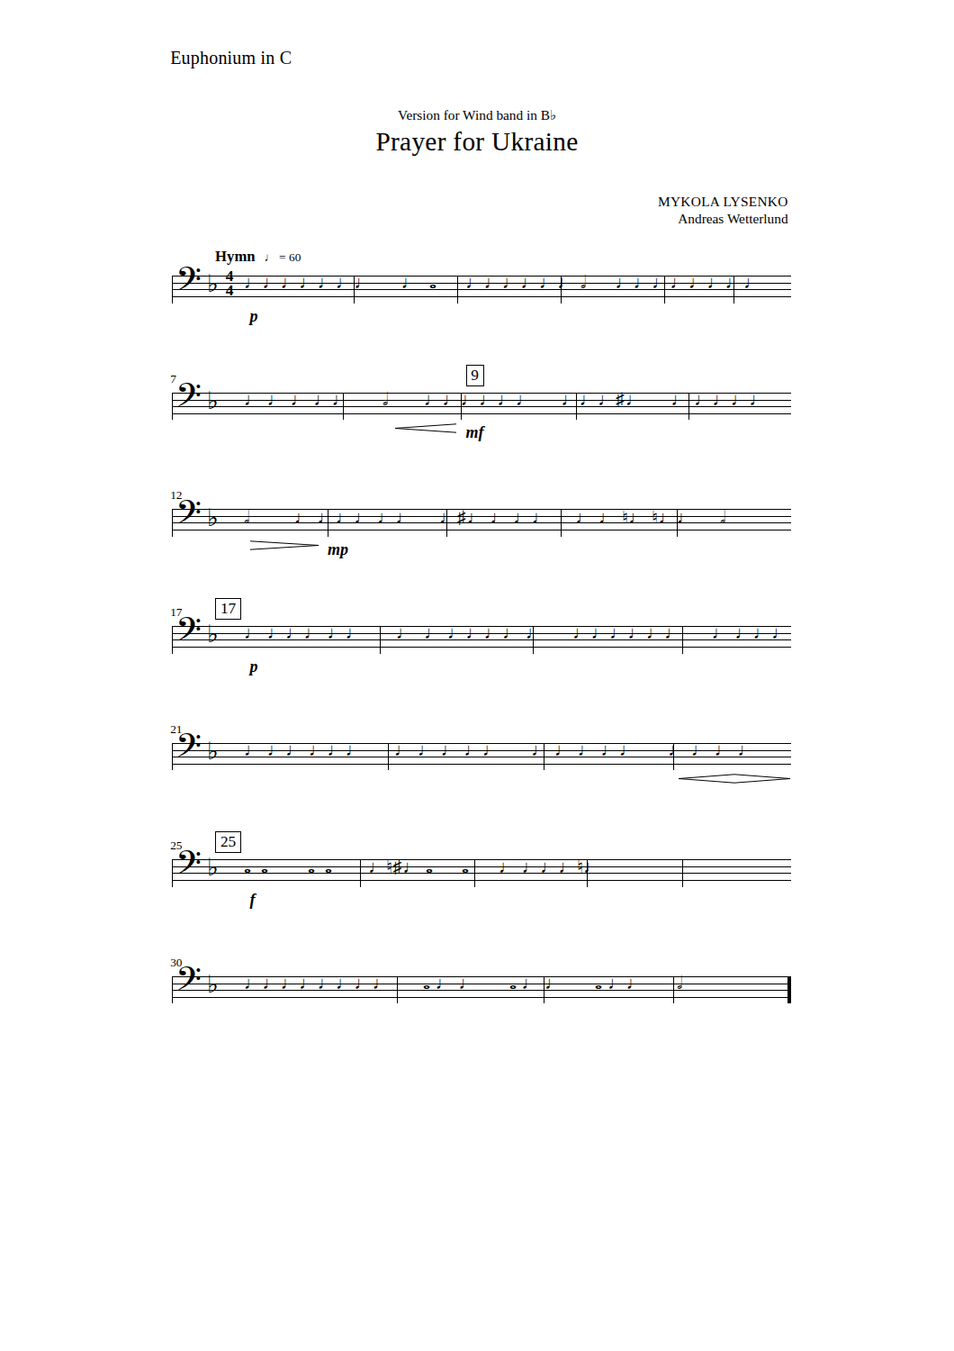Euphonium in C
Version for Wind band in B♭-flat
Prayer for Ukraine
MYKOLA LYSENKO
Andreas Wetterlund
Hymn ♩ = 60
𝄢
♭
44
p
♩♩♩♩♩♩♩ ♩ 𝅝 ♩♩♩♩♩♩ 𝅗𝅥 ♩♩♩♩♩♩♩♩
Measures 1 through 6. Bass clef, one flat, four four time. Dynamic: piano.
7
9
𝄢
♭
mf
♩ ♩ ♩ ♩♩ 𝅗𝅥 ♩♩♩♩♩♩ ♩♩♩♯♩ ♩ ♩♩♩♩
Measures 7 through 11. Crescendo to mezzo-forte at rehearsal 9.
12
𝄢
♭
mp
𝅗𝅥 ♩ ♩♩♩ ♩♩ ♩♯♩ ♩ ♩♩ ♩ ♩ ♮♩ ♮♩♩ 𝅗𝅥
Measures 12 through 16. Diminuendo to mezzo-piano.
17
17
𝄢
♭
p
♩ ♩♩♩ ♩♩ ♩ ♩ ♩♩♩♩ ♩ ♩♩♩♩♩♩ ♩ ♩♩♩
Measures 17 through 20. Dynamic: piano at rehearsal 17.
21
𝄢
♭
♩ ♩♩ ♩♩♩ ♩ ♩ ♩ ♩♩ ♩ ♩ ♩ ♩♩ ♩ ♩ ♩ ♩
Measures 21 through 24, with crescendo and diminuendo at the end of the system.
25
25
𝄢
♭
f
𝅝 𝅝 𝅝 𝅝 ♩♮♯♩ 𝅝 𝅝 ♩ ♩♩♩♮♩
Measures 25 through 29. Dynamic: forte at rehearsal 25.
30
𝄢
♭
♩♩♩♩♩♩♩♩ 𝅝 ♩ ♩ 𝅝 ♩ ♩ 𝅝 ♩♩ 𝅗𝅥
Measures 30 through 33, ending with a whole note and final barline.